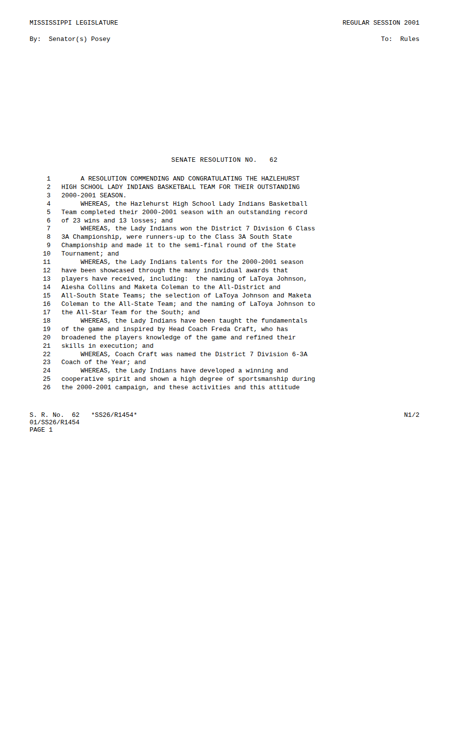MISSISSIPPI LEGISLATURE
REGULAR SESSION 2001
By: Senator(s) Posey
To: Rules
SENATE RESOLUTION NO. 62
| 1 | A RESOLUTION COMMENDING AND CONGRATULATING THE HAZLEHURST |
| 2 | HIGH SCHOOL LADY INDIANS BASKETBALL TEAM FOR THEIR OUTSTANDING |
| 3 | 2000-2001 SEASON. |
| 4 | WHEREAS, the Hazlehurst High School Lady Indians Basketball |
| 5 | Team completed their 2000-2001 season with an outstanding record |
| 6 | of 23 wins and 13 losses; and |
| 7 | WHEREAS, the Lady Indians won the District 7 Division 6 Class |
| 8 | 3A Championship, were runners-up to the Class 3A South State |
| 9 | Championship and made it to the semi-final round of the State |
| 10 | Tournament; and |
| 11 | WHEREAS, the Lady Indians talents for the 2000-2001 season |
| 12 | have been showcased through the many individual awards that |
| 13 | players have received, including: the naming of LaToya Johnson, |
| 14 | Aiesha Collins and Maketa Coleman to the All-District and |
| 15 | All-South State Teams; the selection of LaToya Johnson and Maketa |
| 16 | Coleman to the All-State Team; and the naming of LaToya Johnson to |
| 17 | the All-Star Team for the South; and |
| 18 | WHEREAS, the Lady Indians have been taught the fundamentals |
| 19 | of the game and inspired by Head Coach Freda Craft, who has |
| 20 | broadened the players knowledge of the game and refined their |
| 21 | skills in execution; and |
| 22 | WHEREAS, Coach Craft was named the District 7 Division 6-3A |
| 23 | Coach of the Year; and |
| 24 | WHEREAS, the Lady Indians have developed a winning and |
| 25 | cooperative spirit and shown a high degree of sportsmanship during |
| 26 | the 2000-2001 campaign, and these activities and this attitude |
S. R. No. 62 *SS26/R1454* 01/SS26/R1454 PAGE 1
N1/2